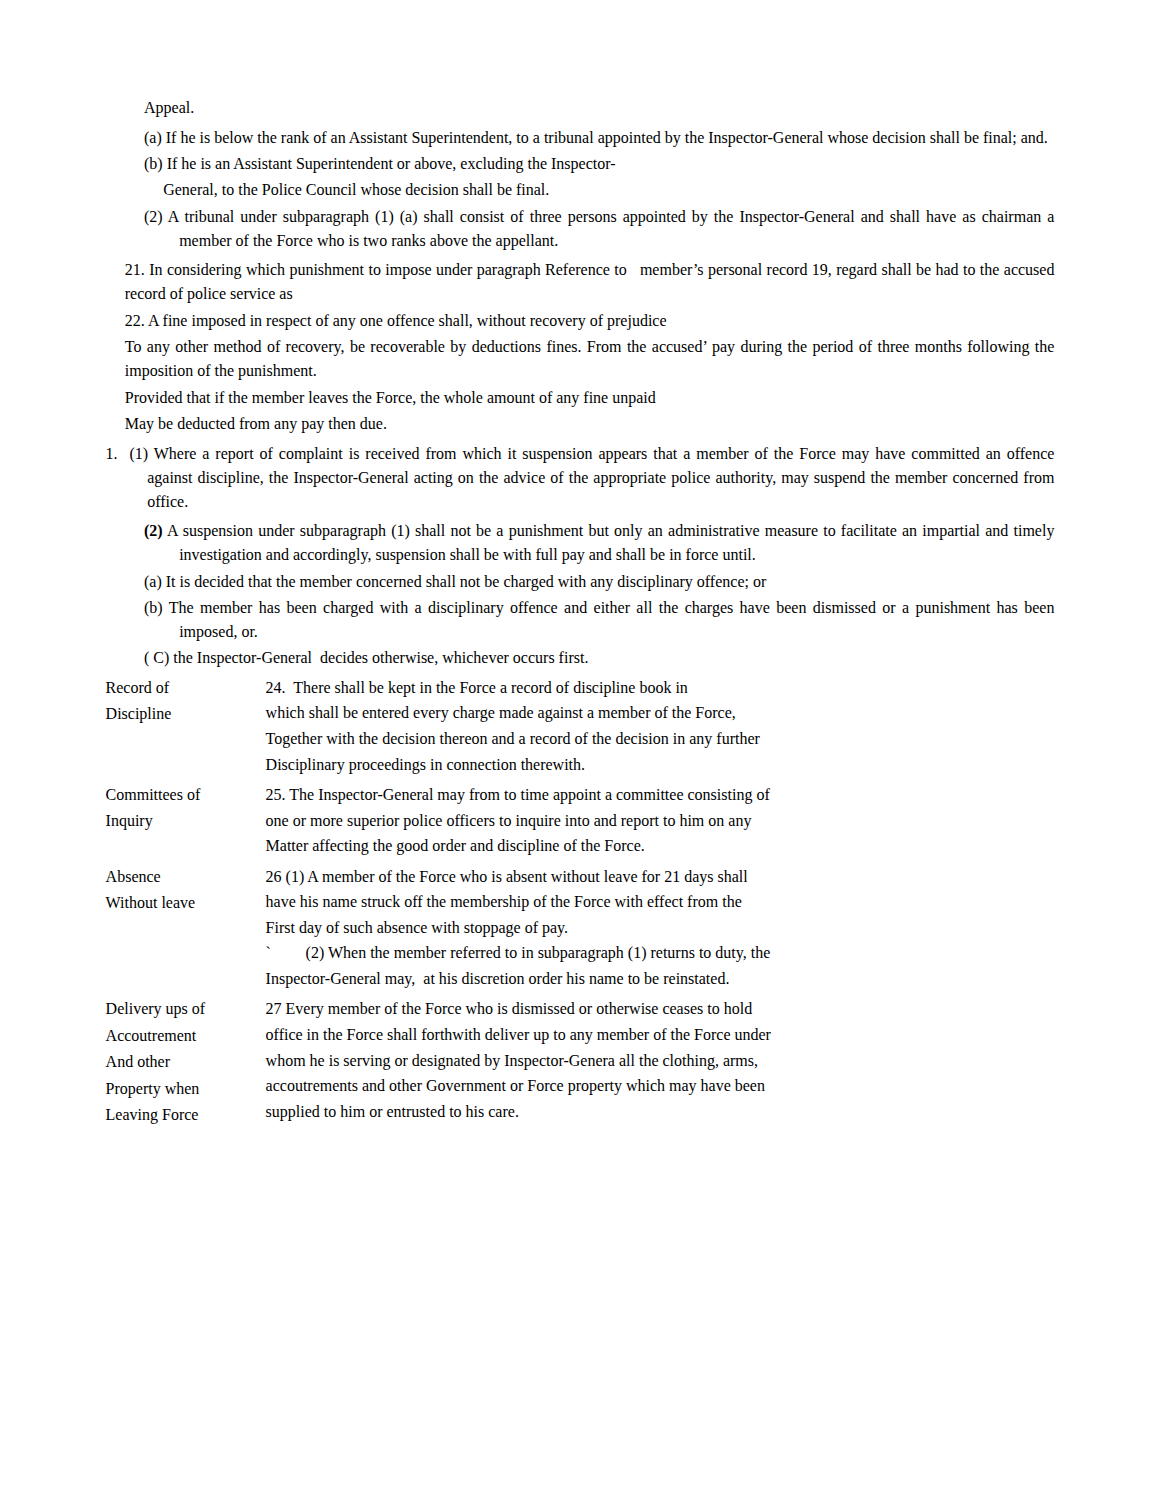Appeal.
(a) If he is below the rank of an Assistant Superintendent, to a tribunal appointed by the Inspector-General whose decision shall be final; and.
(b) If he is an Assistant Superintendent or above, excluding the Inspector-
General, to the Police Council whose decision shall be final.
(2) A tribunal under subparagraph (1) (a) shall consist of three persons appointed by the Inspector-General and shall have as chairman a member of the Force who is two ranks above the appellant.
21. In considering which punishment to impose under paragraph Reference to member’s personal record 19, regard shall be had to the accused record of police service as
22. A fine imposed in respect of any one offence shall, without recovery of prejudice
To any other method of recovery, be recoverable by deductions fines. From the accused’ pay during the period of three months following the imposition of the punishment.
Provided that if the member leaves the Force, the whole amount of any fine unpaid
May be deducted from any pay then due.
1. (1) Where a report of complaint is received from which it suspension appears that a member of the Force may have committed an offence against discipline, the Inspector-General acting on the advice of the appropriate police authority, may suspend the member concerned from office.
(2) A suspension under subparagraph (1) shall not be a punishment but only an administrative measure to facilitate an impartial and timely investigation and accordingly, suspension shall be with full pay and shall be in force until.
(a) It is decided that the member concerned shall not be charged with any disciplinary offence; or
(b) The member has been charged with a disciplinary offence and either all the charges have been dismissed or a punishment has been imposed, or.
( C) the Inspector-General decides otherwise, whichever occurs first.
Record of
Discipline
24. There shall be kept in the Force a record of discipline book in
which shall be entered every charge made against a member of the Force,
Together with the decision thereon and a record of the decision in any further
Disciplinary proceedings in connection therewith.
Committees of
Inquiry
25. The Inspector-General may from to time appoint a committee consisting of
one or more superior police officers to inquire into and report to him on any
Matter affecting the good order and discipline of the Force.
Absence
Without leave
26 (1) A member of the Force who is absent without leave for 21 days shall
have his name struck off the membership of the Force with effect from the
First day of such absence with stoppage of pay.
`(2) When the member referred to in subparagraph (1) returns to duty, the
Inspector-General may, at his discretion order his name to be reinstated.
Delivery ups of
Accoutrement
And other
Property when
Leaving Force
27 Every member of the Force who is dismissed or otherwise ceases to hold
office in the Force shall forthwith deliver up to any member of the Force under
whom he is serving or designated by Inspector-Genera all the clothing, arms,
accoutrements and other Government or Force property which may have been
supplied to him or entrusted to his care.